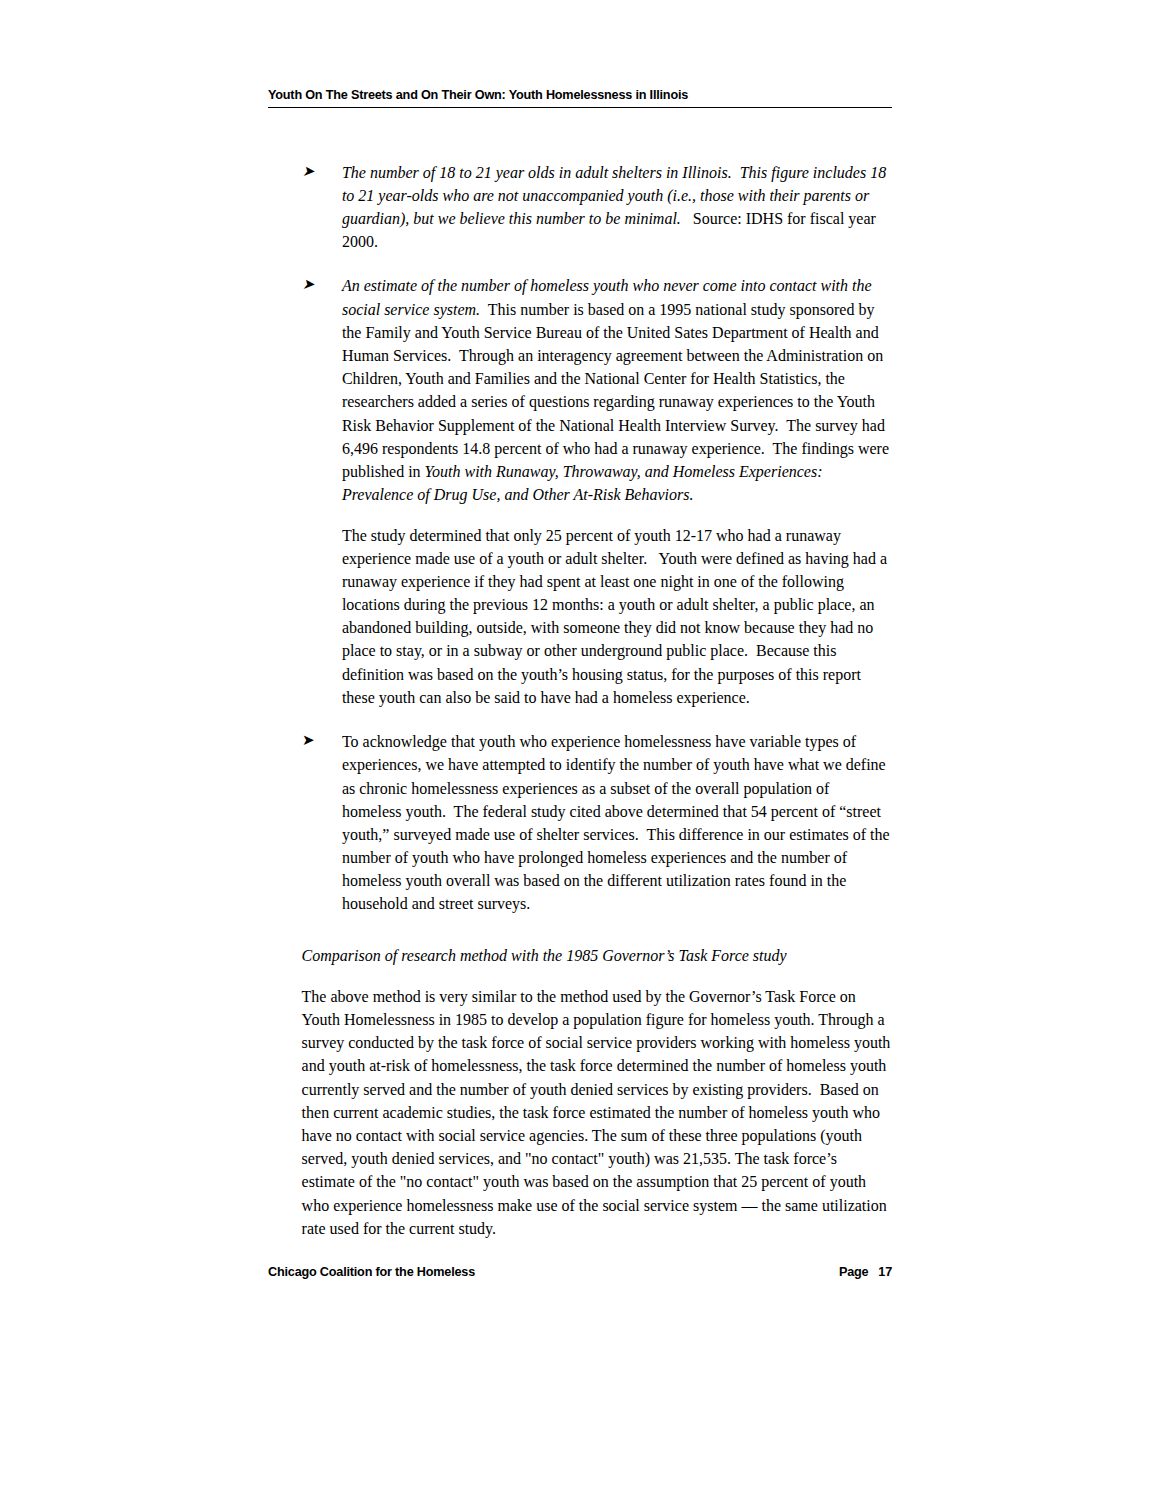Youth On The Streets and On Their Own: Youth Homelessness in Illinois
The number of 18 to 21 year olds in adult shelters in Illinois. This figure includes 18 to 21 year-olds who are not unaccompanied youth (i.e., those with their parents or guardian), but we believe this number to be minimal. Source: IDHS for fiscal year 2000.
An estimate of the number of homeless youth who never come into contact with the social service system. This number is based on a 1995 national study sponsored by the Family and Youth Service Bureau of the United Sates Department of Health and Human Services. Through an interagency agreement between the Administration on Children, Youth and Families and the National Center for Health Statistics, the researchers added a series of questions regarding runaway experiences to the Youth Risk Behavior Supplement of the National Health Interview Survey. The survey had 6,496 respondents 14.8 percent of who had a runaway experience. The findings were published in Youth with Runaway, Throwaway, and Homeless Experiences: Prevalence of Drug Use, and Other At-Risk Behaviors.
The study determined that only 25 percent of youth 12-17 who had a runaway experience made use of a youth or adult shelter. Youth were defined as having had a runaway experience if they had spent at least one night in one of the following locations during the previous 12 months: a youth or adult shelter, a public place, an abandoned building, outside, with someone they did not know because they had no place to stay, or in a subway or other underground public place. Because this definition was based on the youth’s housing status, for the purposes of this report these youth can also be said to have had a homeless experience.
To acknowledge that youth who experience homelessness have variable types of experiences, we have attempted to identify the number of youth have what we define as chronic homelessness experiences as a subset of the overall population of homeless youth. The federal study cited above determined that 54 percent of “street youth,” surveyed made use of shelter services. This difference in our estimates of the number of youth who have prolonged homeless experiences and the number of homeless youth overall was based on the different utilization rates found in the household and street surveys.
Comparison of research method with the 1985 Governor’s Task Force study
The above method is very similar to the method used by the Governor’s Task Force on Youth Homelessness in 1985 to develop a population figure for homeless youth. Through a survey conducted by the task force of social service providers working with homeless youth and youth at-risk of homelessness, the task force determined the number of homeless youth currently served and the number of youth denied services by existing providers. Based on then current academic studies, the task force estimated the number of homeless youth who have no contact with social service agencies. The sum of these three populations (youth served, youth denied services, and "no contact" youth) was 21,535. The task force’s estimate of the "no contact" youth was based on the assumption that 25 percent of youth who experience homelessness make use of the social service system — the same utilization rate used for the current study.
Chicago Coalition for the Homeless Page 17